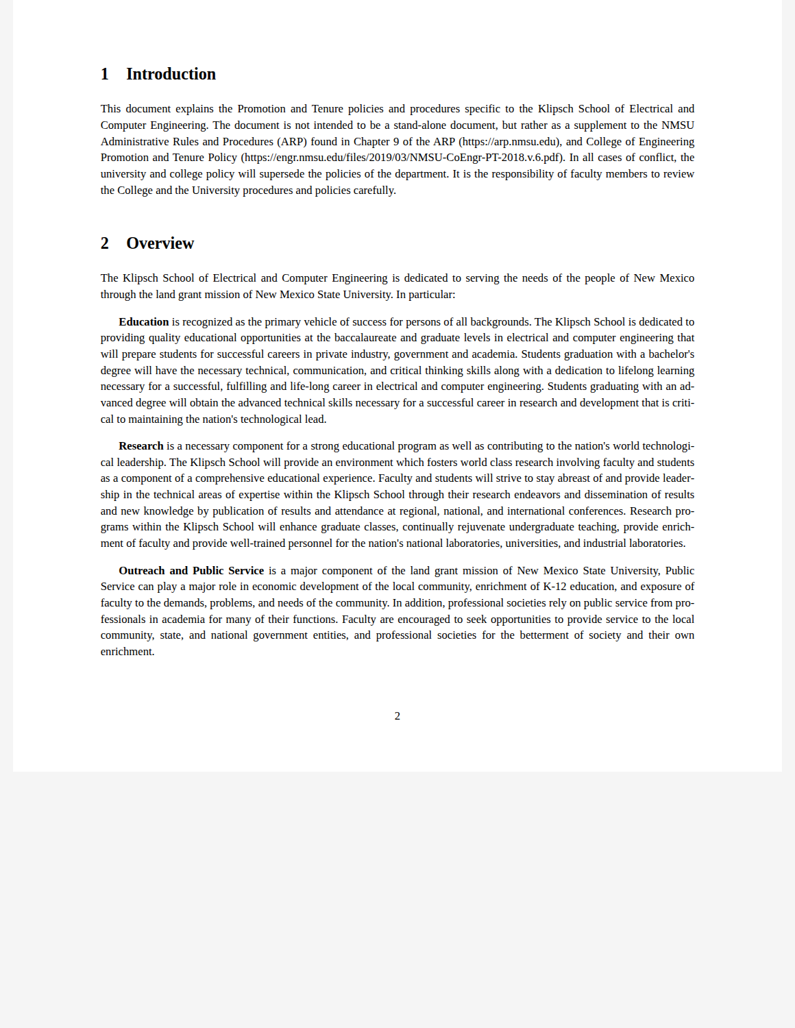1 Introduction
This document explains the Promotion and Tenure policies and procedures specific to the Klipsch School of Electrical and Computer Engineering. The document is not intended to be a stand-alone document, but rather as a supplement to the NMSU Administrative Rules and Procedures (ARP) found in Chapter 9 of the ARP (https://arp.nmsu.edu), and College of Engineering Promotion and Tenure Policy (https://engr.nmsu.edu/files/2019/03/NMSU-CoEngr-PT-2018.v.6.pdf). In all cases of conflict, the university and college policy will supersede the policies of the department. It is the responsibility of faculty members to review the College and the University procedures and policies carefully.
2 Overview
The Klipsch School of Electrical and Computer Engineering is dedicated to serving the needs of the people of New Mexico through the land grant mission of New Mexico State University. In particular:
Education is recognized as the primary vehicle of success for persons of all backgrounds. The Klipsch School is dedicated to providing quality educational opportunities at the baccalaureate and graduate levels in electrical and computer engineering that will prepare students for successful careers in private industry, government and academia. Students graduation with a bachelor's degree will have the necessary technical, communication, and critical thinking skills along with a dedication to lifelong learning necessary for a successful, fulfilling and life-long career in electrical and computer engineering. Students graduating with an advanced degree will obtain the advanced technical skills necessary for a successful career in research and development that is critical to maintaining the nation's technological lead.
Research is a necessary component for a strong educational program as well as contributing to the nation's world technological leadership. The Klipsch School will provide an environment which fosters world class research involving faculty and students as a component of a comprehensive educational experience. Faculty and students will strive to stay abreast of and provide leadership in the technical areas of expertise within the Klipsch School through their research endeavors and dissemination of results and new knowledge by publication of results and attendance at regional, national, and international conferences. Research programs within the Klipsch School will enhance graduate classes, continually rejuvenate undergraduate teaching, provide enrichment of faculty and provide well-trained personnel for the nation's national laboratories, universities, and industrial laboratories.
Outreach and Public Service is a major component of the land grant mission of New Mexico State University, Public Service can play a major role in economic development of the local community, enrichment of K-12 education, and exposure of faculty to the demands, problems, and needs of the community. In addition, professional societies rely on public service from professionals in academia for many of their functions. Faculty are encouraged to seek opportunities to provide service to the local community, state, and national government entities, and professional societies for the betterment of society and their own enrichment.
2